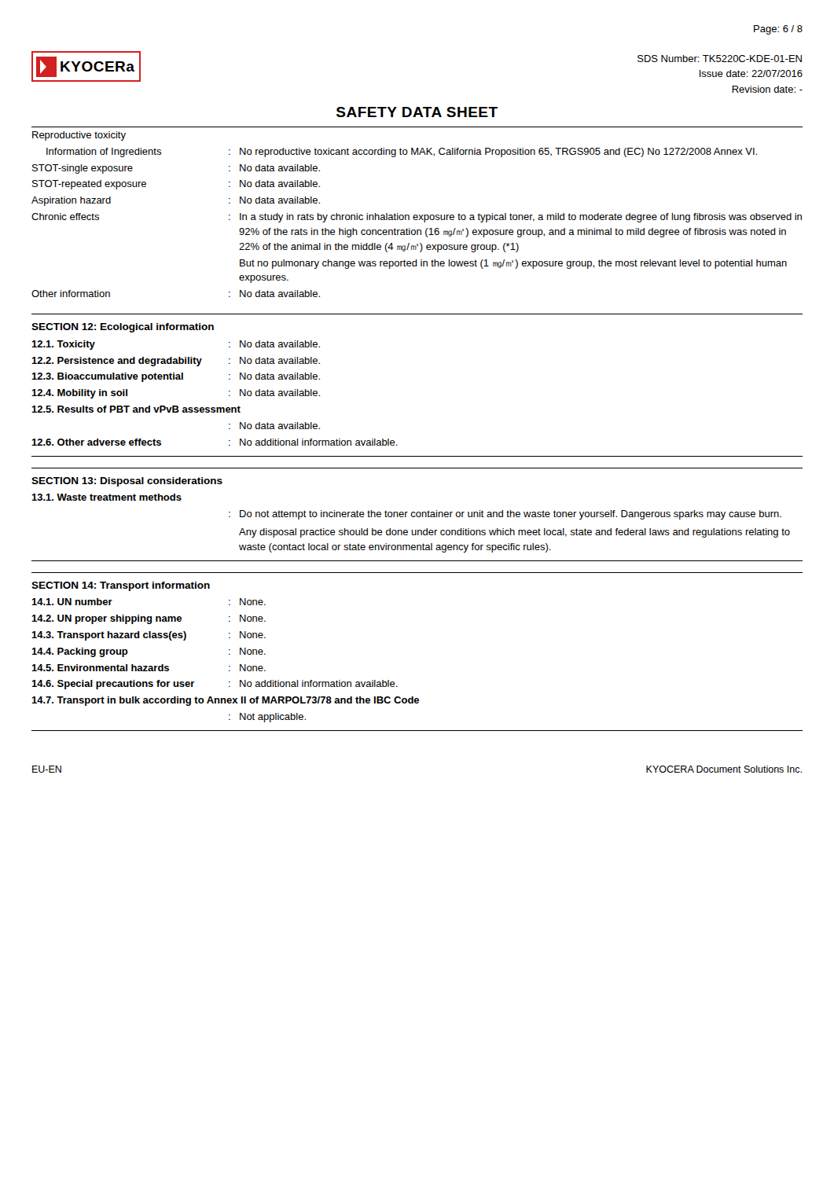Page: 6 / 8
KYOCERa
SDS Number: TK5220C-KDE-01-EN
Issue date: 22/07/2016
Revision date: -
SAFETY DATA SHEET
| Reproductive toxicity |
| Information of Ingredients | : | No reproductive toxicant according to MAK, California Proposition 65, TRGS905 and (EC) No 1272/2008 Annex VI. |
| STOT-single exposure | : | No data available. |
| STOT-repeated exposure | : | No data available. |
| Aspiration hazard | : | No data available. |
| Chronic effects | : | In a study in rats by chronic inhalation exposure to a typical toner, a mild to moderate degree of lung fibrosis was observed in 92% of the rats in the high concentration (16 ㎎/㎥) exposure group, and a minimal to mild degree of fibrosis was noted in 22% of the animal in the middle (4 ㎎/㎥) exposure group. (*1) But no pulmonary change was reported in the lowest (1 ㎎/㎥) exposure group, the most relevant level to potential human exposures. |
| Other information | : | No data available. |
SECTION 12: Ecological information
| 12.1. Toxicity | : | No data available. |
| 12.2. Persistence and degradability | : | No data available. |
| 12.3. Bioaccumulative potential | : | No data available. |
| 12.4. Mobility in soil | : | No data available. |
| 12.5. Results of PBT and vPvB assessment |
| | : | No data available. |
| 12.6. Other adverse effects | : | No additional information available. |
SECTION 13: Disposal considerations
| 13.1. Waste treatment methods |
| | : | Do not attempt to incinerate the toner container or unit and the waste toner yourself. Dangerous sparks may cause burn. Any disposal practice should be done under conditions which meet local, state and federal laws and regulations relating to waste (contact local or state environmental agency for specific rules). |
SECTION 14: Transport information
| 14.1. UN number | : | None. |
| 14.2. UN proper shipping name | : | None. |
| 14.3. Transport hazard class(es) | : | None. |
| 14.4. Packing group | : | None. |
| 14.5. Environmental hazards | : | None. |
| 14.6. Special precautions for user | : | No additional information available. |
| 14.7. Transport in bulk according to Annex II of MARPOL73/78 and the IBC Code |
| | : | Not applicable. |
EU-EN
KYOCERA Document Solutions Inc.